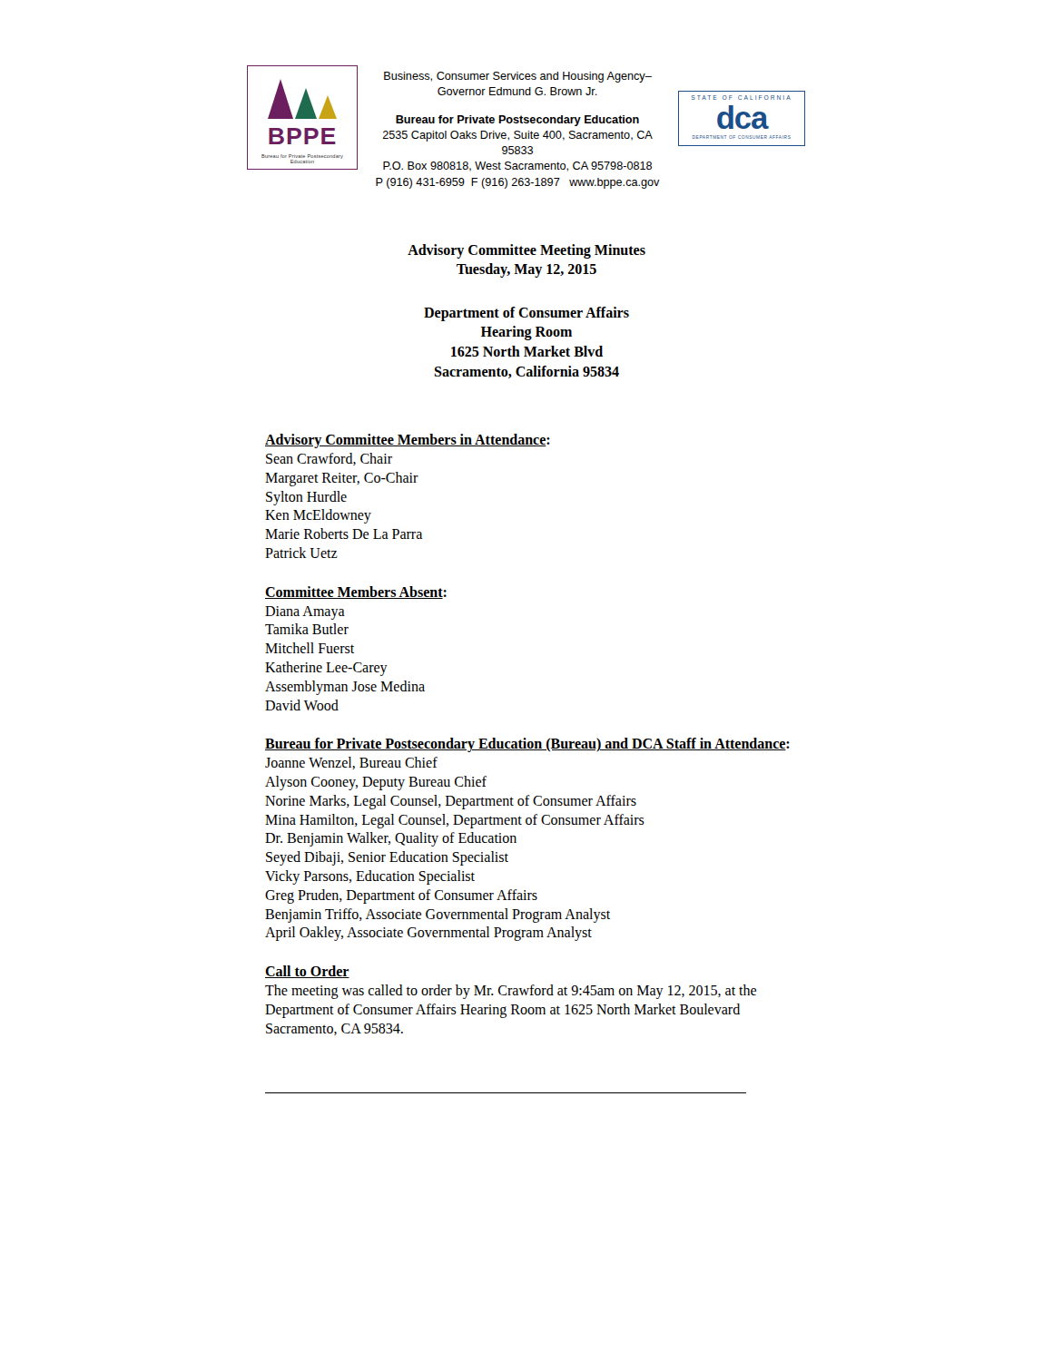BPPE
Bureau for Private Postsecondary Education
Business, Consumer Services and Housing Agency– Governor Edmund G. Brown Jr.
Bureau for Private Postsecondary Education
2535 Capitol Oaks Drive, Suite 400, Sacramento, CA 95833
P.O. Box 980818, West Sacramento, CA 95798-0818
P (916) 431-6959 F (916) 263-1897 www.bppe.ca.gov
STATE OF CALIFORNIA
dca
DEPARTMENT OF CONSUMER AFFAIRS
Advisory Committee Meeting Minutes
Tuesday, May 12, 2015
Department of Consumer Affairs
Hearing Room
1625 North Market Blvd
Sacramento, California 95834
Advisory Committee Members in Attendance:
Sean Crawford, Chair
Margaret Reiter, Co-Chair
Sylton Hurdle
Ken McEldowney
Marie Roberts De La Parra
Patrick Uetz
Committee Members Absent:
Diana Amaya
Tamika Butler
Mitchell Fuerst
Katherine Lee-Carey
Assemblyman Jose Medina
David Wood
Bureau for Private Postsecondary Education (Bureau) and DCA Staff in Attendance:
Joanne Wenzel, Bureau Chief
Alyson Cooney, Deputy Bureau Chief
Norine Marks, Legal Counsel, Department of Consumer Affairs
Mina Hamilton, Legal Counsel, Department of Consumer Affairs
Dr. Benjamin Walker, Quality of Education
Seyed Dibaji, Senior Education Specialist
Vicky Parsons, Education Specialist
Greg Pruden, Department of Consumer Affairs
Benjamin Triffo, Associate Governmental Program Analyst
April Oakley, Associate Governmental Program Analyst
Call to Order
The meeting was called to order by Mr. Crawford at 9:45am on May 12, 2015, at the Department of Consumer Affairs Hearing Room at 1625 North Market Boulevard Sacramento, CA 95834.